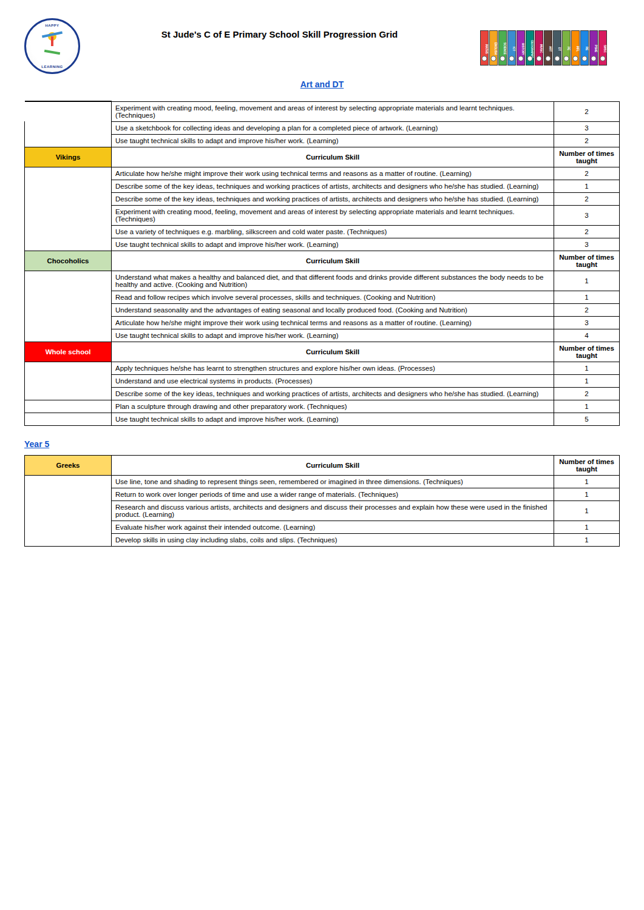HAPPY
LEARNING
St Jude's C of E Primary School Skill Progression Grid
MATHS
ENGLISH
SCIENCE
ICT
HISTORY
GEOGRAPHY
MUSIC
ART
DT
PE
MFL
RE
PSHE
SMSC
Art and DT
| | Experiment with creating mood, feeling, movement and areas of interest by selecting appropriate materials and learnt techniques. (Techniques) | 2 |
| | Use a sketchbook for collecting ideas and developing a plan for a completed piece of artwork. (Learning) | 3 |
| | Use taught technical skills to adapt and improve his/her work. (Learning) | 2 |
| Vikings | Curriculum Skill | Number of times taught |
| | Articulate how he/she might improve their work using technical terms and reasons as a matter of routine. (Learning) | 2 |
| | Describe some of the key ideas, techniques and working practices of artists, architects and designers who he/she has studied. (Learning) | 1 |
| | Describe some of the key ideas, techniques and working practices of artists, architects and designers who he/she has studied. (Learning) | 2 |
| | Experiment with creating mood, feeling, movement and areas of interest by selecting appropriate materials and learnt techniques. (Techniques) | 3 |
| | Use a variety of techniques e.g. marbling, silkscreen and cold water paste. (Techniques) | 2 |
| | Use taught technical skills to adapt and improve his/her work. (Learning) | 3 |
| Chocoholics | Curriculum Skill | Number of times taught |
| | Understand what makes a healthy and balanced diet, and that different foods and drinks provide different substances the body needs to be healthy and active. (Cooking and Nutrition) | 1 |
| | Read and follow recipes which involve several processes, skills and techniques. (Cooking and Nutrition) | 1 |
| | Understand seasonality and the advantages of eating seasonal and locally produced food. (Cooking and Nutrition) | 2 |
| | Articulate how he/she might improve their work using technical terms and reasons as a matter of routine. (Learning) | 3 |
| | Use taught technical skills to adapt and improve his/her work. (Learning) | 4 |
| Whole school | Curriculum Skill | Number of times taught |
| | Apply techniques he/she has learnt to strengthen structures and explore his/her own ideas. (Processes) | 1 |
| | Understand and use electrical systems in products. (Processes) | 1 |
| | Describe some of the key ideas, techniques and working practices of artists, architects and designers who he/she has studied. (Learning) | 2 |
| | Plan a sculpture through drawing and other preparatory work. (Techniques) | 1 |
| | Use taught technical skills to adapt and improve his/her work. (Learning) | 5 |
Year 5
| Greeks | Curriculum Skill | Number of times taught |
| | Use line, tone and shading to represent things seen, remembered or imagined in three dimensions. (Techniques) | 1 |
| | Return to work over longer periods of time and use a wider range of materials. (Techniques) | 1 |
| | Research and discuss various artists, architects and designers and discuss their processes and explain how these were used in the finished product. (Learning) | 1 |
| | Evaluate his/her work against their intended outcome. (Learning) | 1 |
| | Develop skills in using clay including slabs, coils and slips. (Techniques) | 1 |